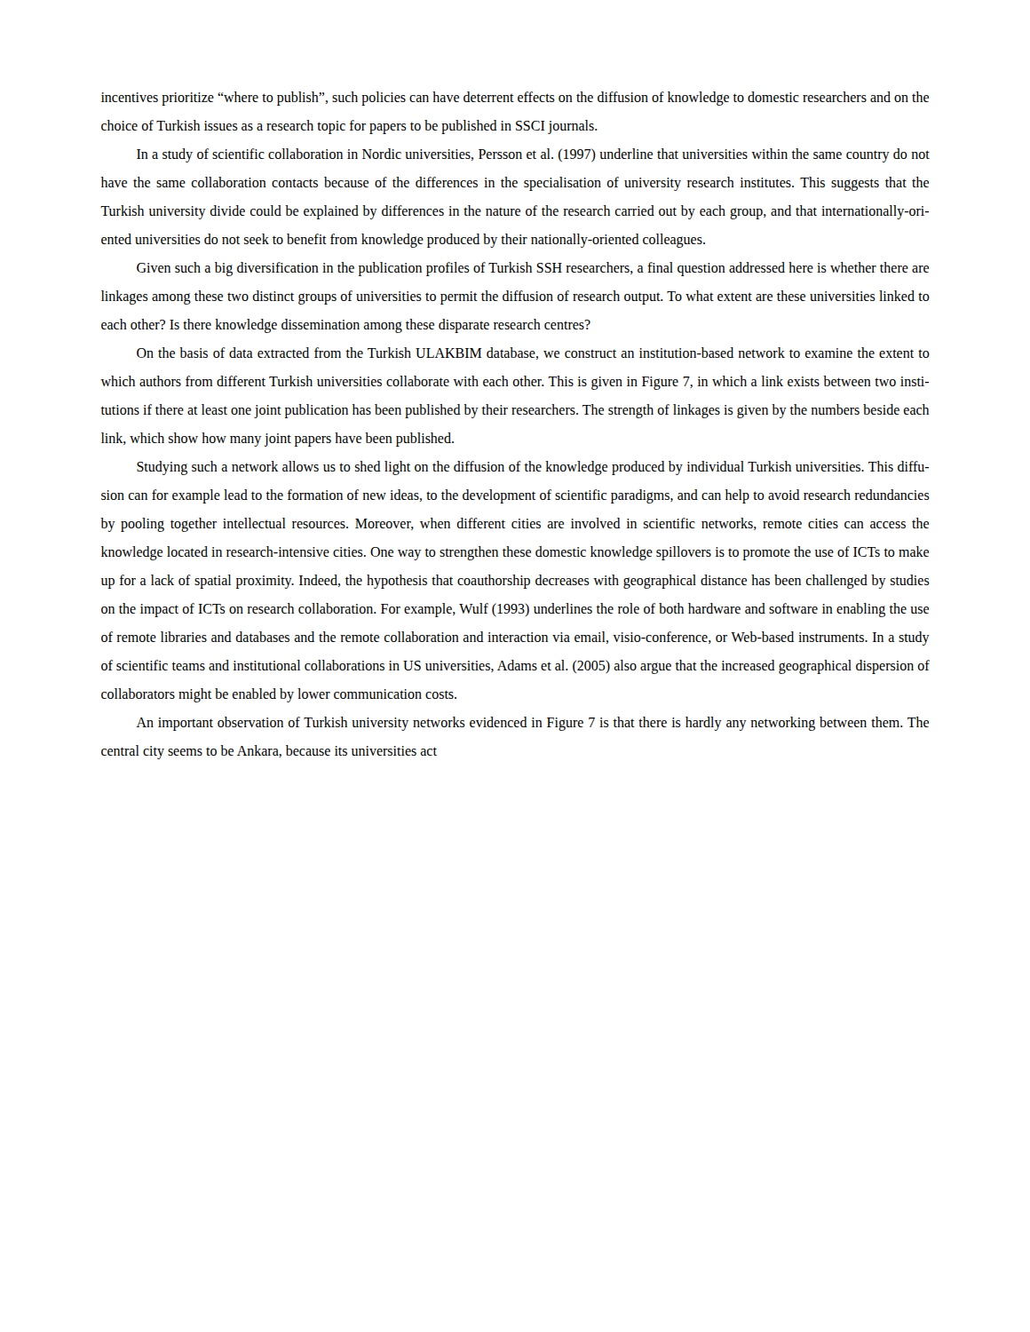incentives prioritize “where to publish”, such policies can have deterrent effects on the diffusion of knowledge to domestic researchers and on the choice of Turkish issues as a research topic for papers to be published in SSCI journals.
In a study of scientific collaboration in Nordic universities, Persson et al. (1997) underline that universities within the same country do not have the same collaboration contacts because of the differences in the specialisation of university research institutes. This suggests that the Turkish university divide could be explained by differences in the nature of the research carried out by each group, and that internationally-oriented universities do not seek to benefit from knowledge produced by their nationally-oriented colleagues.
Given such a big diversification in the publication profiles of Turkish SSH researchers, a final question addressed here is whether there are linkages among these two distinct groups of universities to permit the diffusion of research output. To what extent are these universities linked to each other? Is there knowledge dissemination among these disparate research centres?
On the basis of data extracted from the Turkish ULAKBIM database, we construct an institution-based network to examine the extent to which authors from different Turkish universities collaborate with each other. This is given in Figure 7, in which a link exists between two institutions if there at least one joint publication has been published by their researchers. The strength of linkages is given by the numbers beside each link, which show how many joint papers have been published.
Studying such a network allows us to shed light on the diffusion of the knowledge produced by individual Turkish universities. This diffusion can for example lead to the formation of new ideas, to the development of scientific paradigms, and can help to avoid research redundancies by pooling together intellectual resources. Moreover, when different cities are involved in scientific networks, remote cities can access the knowledge located in research-intensive cities. One way to strengthen these domestic knowledge spillovers is to promote the use of ICTs to make up for a lack of spatial proximity. Indeed, the hypothesis that coauthorship decreases with geographical distance has been challenged by studies on the impact of ICTs on research collaboration. For example, Wulf (1993) underlines the role of both hardware and software in enabling the use of remote libraries and databases and the remote collaboration and interaction via email, visio-conference, or Web-based instruments. In a study of scientific teams and institutional collaborations in US universities, Adams et al. (2005) also argue that the increased geographical dispersion of collaborators might be enabled by lower communication costs.
An important observation of Turkish university networks evidenced in Figure 7 is that there is hardly any networking between them. The central city seems to be Ankara, because its universities act